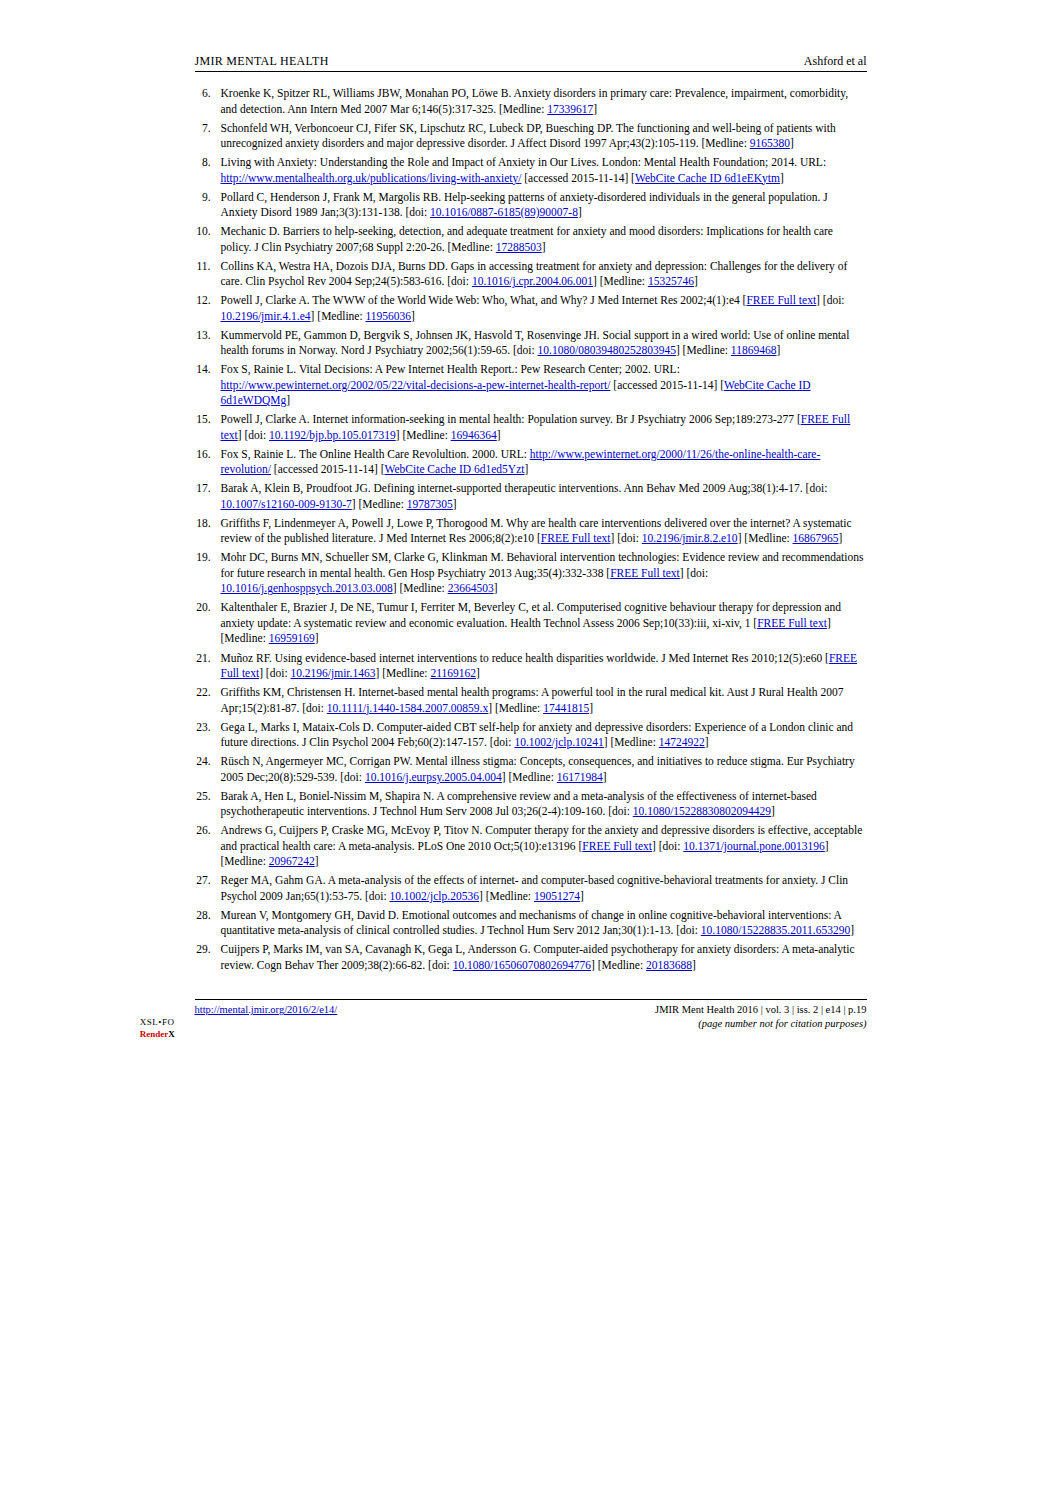JMIR MENTAL HEALTH Ashford et al
6. Kroenke K, Spitzer RL, Williams JBW, Monahan PO, Löwe B. Anxiety disorders in primary care: Prevalence, impairment, comorbidity, and detection. Ann Intern Med 2007 Mar 6;146(5):317-325. [Medline: 17339617]
7. Schonfeld WH, Verboncoeur CJ, Fifer SK, Lipschutz RC, Lubeck DP, Buesching DP. The functioning and well-being of patients with unrecognized anxiety disorders and major depressive disorder. J Affect Disord 1997 Apr;43(2):105-119. [Medline: 9165380]
8. Living with Anxiety: Understanding the Role and Impact of Anxiety in Our Lives. London: Mental Health Foundation; 2014. URL: http://www.mentalhealth.org.uk/publications/living-with-anxiety/ [accessed 2015-11-14] [WebCite Cache ID 6d1eEKytm]
9. Pollard C, Henderson J, Frank M, Margolis RB. Help-seeking patterns of anxiety-disordered individuals in the general population. J Anxiety Disord 1989 Jan;3(3):131-138. [doi: 10.1016/0887-6185(89)90007-8]
10. Mechanic D. Barriers to help-seeking, detection, and adequate treatment for anxiety and mood disorders: Implications for health care policy. J Clin Psychiatry 2007;68 Suppl 2:20-26. [Medline: 17288503]
11. Collins KA, Westra HA, Dozois DJA, Burns DD. Gaps in accessing treatment for anxiety and depression: Challenges for the delivery of care. Clin Psychol Rev 2004 Sep;24(5):583-616. [doi: 10.1016/j.cpr.2004.06.001] [Medline: 15325746]
12. Powell J, Clarke A. The WWW of the World Wide Web: Who, What, and Why? J Med Internet Res 2002;4(1):e4 [FREE Full text] [doi: 10.2196/jmir.4.1.e4] [Medline: 11956036]
13. Kummervold PE, Gammon D, Bergvik S, Johnsen JK, Hasvold T, Rosenvinge JH. Social support in a wired world: Use of online mental health forums in Norway. Nord J Psychiatry 2002;56(1):59-65. [doi: 10.1080/08039480252803945] [Medline: 11869468]
14. Fox S, Rainie L. Vital Decisions: A Pew Internet Health Report.: Pew Research Center; 2002. URL: http://www.pewinternet.org/2002/05/22/vital-decisions-a-pew-internet-health-report/ [accessed 2015-11-14] [WebCite Cache ID 6d1eWDQMg]
15. Powell J, Clarke A. Internet information-seeking in mental health: Population survey. Br J Psychiatry 2006 Sep;189:273-277 [FREE Full text] [doi: 10.1192/bjp.bp.105.017319] [Medline: 16946364]
16. Fox S, Rainie L. The Online Health Care Revolultion. 2000. URL: http://www.pewinternet.org/2000/11/26/the-online-health-care-revolution/ [accessed 2015-11-14] [WebCite Cache ID 6d1ed5Yzt]
17. Barak A, Klein B, Proudfoot JG. Defining internet-supported therapeutic interventions. Ann Behav Med 2009 Aug;38(1):4-17. [doi: 10.1007/s12160-009-9130-7] [Medline: 19787305]
18. Griffiths F, Lindenmeyer A, Powell J, Lowe P, Thorogood M. Why are health care interventions delivered over the internet? A systematic review of the published literature. J Med Internet Res 2006;8(2):e10 [FREE Full text] [doi: 10.2196/jmir.8.2.e10] [Medline: 16867965]
19. Mohr DC, Burns MN, Schueller SM, Clarke G, Klinkman M. Behavioral intervention technologies: Evidence review and recommendations for future research in mental health. Gen Hosp Psychiatry 2013 Aug;35(4):332-338 [FREE Full text] [doi: 10.1016/j.genhosppsych.2013.03.008] [Medline: 23664503]
20. Kaltenthaler E, Brazier J, De NE, Tumur I, Ferriter M, Beverley C, et al. Computerised cognitive behaviour therapy for depression and anxiety update: A systematic review and economic evaluation. Health Technol Assess 2006 Sep;10(33):iii, xi-xiv, 1 [FREE Full text] [Medline: 16959169]
21. Muñoz RF. Using evidence-based internet interventions to reduce health disparities worldwide. J Med Internet Res 2010;12(5):e60 [FREE Full text] [doi: 10.2196/jmir.1463] [Medline: 21169162]
22. Griffiths KM, Christensen H. Internet-based mental health programs: A powerful tool in the rural medical kit. Aust J Rural Health 2007 Apr;15(2):81-87. [doi: 10.1111/j.1440-1584.2007.00859.x] [Medline: 17441815]
23. Gega L, Marks I, Mataix-Cols D. Computer-aided CBT self-help for anxiety and depressive disorders: Experience of a London clinic and future directions. J Clin Psychol 2004 Feb;60(2):147-157. [doi: 10.1002/jclp.10241] [Medline: 14724922]
24. Rüsch N, Angermeyer MC, Corrigan PW. Mental illness stigma: Concepts, consequences, and initiatives to reduce stigma. Eur Psychiatry 2005 Dec;20(8):529-539. [doi: 10.1016/j.eurpsy.2005.04.004] [Medline: 16171984]
25. Barak A, Hen L, Boniel-Nissim M, Shapira N. A comprehensive review and a meta-analysis of the effectiveness of internet-based psychotherapeutic interventions. J Technol Hum Serv 2008 Jul 03;26(2-4):109-160. [doi: 10.1080/15228830802094429]
26. Andrews G, Cuijpers P, Craske MG, McEvoy P, Titov N. Computer therapy for the anxiety and depressive disorders is effective, acceptable and practical health care: A meta-analysis. PLoS One 2010 Oct;5(10):e13196 [FREE Full text] [doi: 10.1371/journal.pone.0013196] [Medline: 20967242]
27. Reger MA, Gahm GA. A meta-analysis of the effects of internet- and computer-based cognitive-behavioral treatments for anxiety. J Clin Psychol 2009 Jan;65(1):53-75. [doi: 10.1002/jclp.20536] [Medline: 19051274]
28. Murean V, Montgomery GH, David D. Emotional outcomes and mechanisms of change in online cognitive-behavioral interventions: A quantitative meta-analysis of clinical controlled studies. J Technol Hum Serv 2012 Jan;30(1):1-13. [doi: 10.1080/15228835.2011.653290]
29. Cuijpers P, Marks IM, van SA, Cavanagh K, Gega L, Andersson G. Computer-aided psychotherapy for anxiety disorders: A meta-analytic review. Cogn Behav Ther 2009;38(2):66-82. [doi: 10.1080/16506070802694776] [Medline: 20183688]
XSL•FO
Render X
http://mental.jmir.org/2016/2/e14/
JMIR Ment Health 2016 | vol. 3 | iss. 2 | e14 | p.19
(page number not for citation purposes)